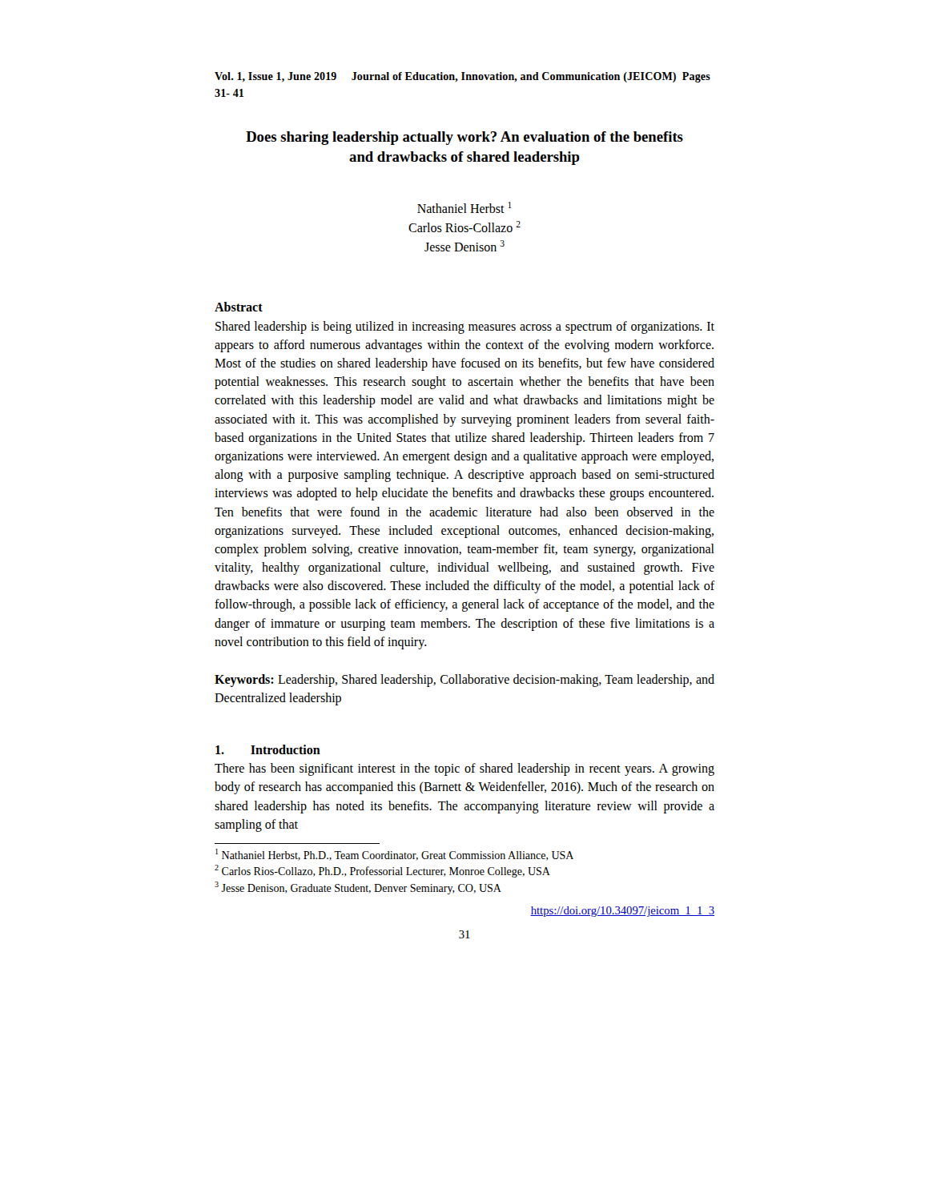Vol. 1, Issue 1, June 2019 Journal of Education, Innovation, and Communication (JEICOM) Pages 31- 41
Does sharing leadership actually work? An evaluation of the benefits and drawbacks of shared leadership
Nathaniel Herbst 1 Carlos Rios-Collazo 2 Jesse Denison 3
Abstract
Shared leadership is being utilized in increasing measures across a spectrum of organizations. It appears to afford numerous advantages within the context of the evolving modern workforce. Most of the studies on shared leadership have focused on its benefits, but few have considered potential weaknesses. This research sought to ascertain whether the benefits that have been correlated with this leadership model are valid and what drawbacks and limitations might be associated with it. This was accomplished by surveying prominent leaders from several faith-based organizations in the United States that utilize shared leadership. Thirteen leaders from 7 organizations were interviewed. An emergent design and a qualitative approach were employed, along with a purposive sampling technique. A descriptive approach based on semi-structured interviews was adopted to help elucidate the benefits and drawbacks these groups encountered. Ten benefits that were found in the academic literature had also been observed in the organizations surveyed. These included exceptional outcomes, enhanced decision-making, complex problem solving, creative innovation, team-member fit, team synergy, organizational vitality, healthy organizational culture, individual wellbeing, and sustained growth. Five drawbacks were also discovered. These included the difficulty of the model, a potential lack of follow-through, a possible lack of efficiency, a general lack of acceptance of the model, and the danger of immature or usurping team members. The description of these five limitations is a novel contribution to this field of inquiry.
Keywords: Leadership, Shared leadership, Collaborative decision-making, Team leadership, and Decentralized leadership
1. Introduction
There has been significant interest in the topic of shared leadership in recent years. A growing body of research has accompanied this (Barnett & Weidenfeller, 2016). Much of the research on shared leadership has noted its benefits. The accompanying literature review will provide a sampling of that
1 Nathaniel Herbst, Ph.D., Team Coordinator, Great Commission Alliance, USA
2 Carlos Rios-Collazo, Ph.D., Professorial Lecturer, Monroe College, USA
3 Jesse Denison, Graduate Student, Denver Seminary, CO, USA
https://doi.org/10.34097/jeicom_1_1_3
31